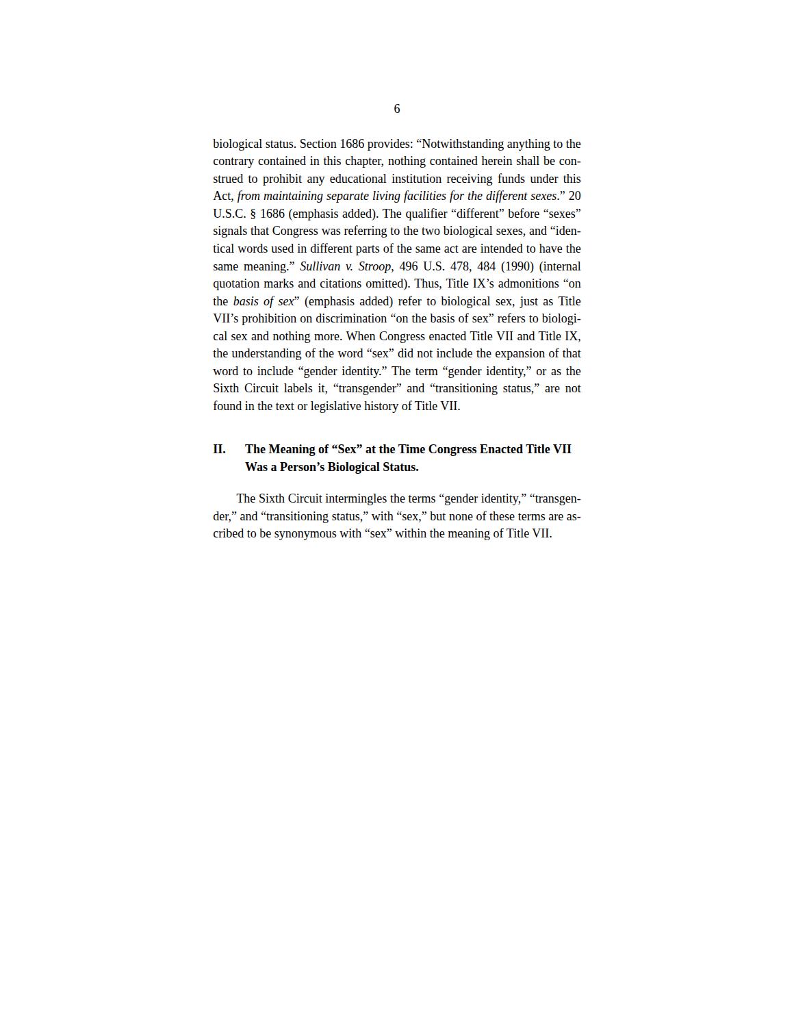6
biological status. Section 1686 provides: “Notwithstanding anything to the contrary contained in this chapter, nothing contained herein shall be construed to prohibit any educational institution receiving funds under this Act, from maintaining separate living facilities for the different sexes.” 20 U.S.C. § 1686 (emphasis added). The qualifier “different” before “sexes” signals that Congress was referring to the two biological sexes, and “identical words used in different parts of the same act are intended to have the same meaning.” Sullivan v. Stroop, 496 U.S. 478, 484 (1990) (internal quotation marks and citations omitted). Thus, Title IX’s admonitions “on the basis of sex” (emphasis added) refer to biological sex, just as Title VII’s prohibition on discrimination “on the basis of sex” refers to biological sex and nothing more. When Congress enacted Title VII and Title IX, the understanding of the word “sex” did not include the expansion of that word to include “gender identity.” The term “gender identity,” or as the Sixth Circuit labels it, “transgender” and “transitioning status,” are not found in the text or legislative history of Title VII.
II. The Meaning of “Sex” at the Time Congress Enacted Title VII Was a Person’s Biological Status.
The Sixth Circuit intermingles the terms “gender identity,” “transgender,” and “transitioning status,” with “sex,” but none of these terms are ascribed to be synonymous with “sex” within the meaning of Title VII.